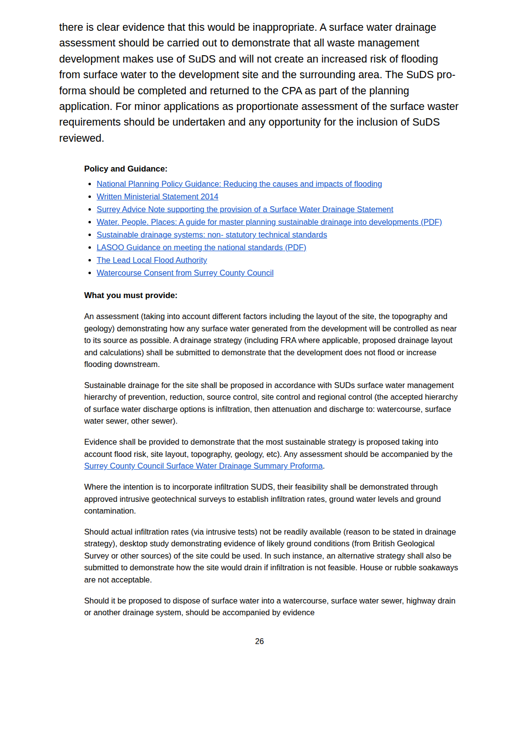there is clear evidence that this would be inappropriate. A surface water drainage assessment should be carried out to demonstrate that all waste management development makes use of SuDS and will not create an increased risk of flooding from surface water to the development site and the surrounding area. The SuDS pro-forma should be completed and returned to the CPA as part of the planning application. For minor applications as proportionate assessment of the surface waster requirements should be undertaken and any opportunity for the inclusion of SuDS reviewed.
Policy and Guidance:
National Planning Policy Guidance: Reducing the causes and impacts of flooding
Written Ministerial Statement 2014
Surrey Advice Note supporting the provision of a Surface Water Drainage Statement
Water. People. Places: A guide for master planning sustainable drainage into developments (PDF)
Sustainable drainage systems: non- statutory technical standards
LASOO Guidance on meeting the national standards (PDF)
The Lead Local Flood Authority
Watercourse Consent from Surrey County Council
What you must provide:
An assessment (taking into account different factors including the layout of the site, the topography and geology) demonstrating how any surface water generated from the development will be controlled as near to its source as possible. A drainage strategy (including FRA where applicable, proposed drainage layout and calculations) shall be submitted to demonstrate that the development does not flood or increase flooding downstream.
Sustainable drainage for the site shall be proposed in accordance with SUDs surface water management hierarchy of prevention, reduction, source control, site control and regional control (the accepted hierarchy of surface water discharge options is infiltration, then attenuation and discharge to: watercourse, surface water sewer, other sewer).
Evidence shall be provided to demonstrate that the most sustainable strategy is proposed taking into account flood risk, site layout, topography, geology, etc). Any assessment should be accompanied by the Surrey County Council Surface Water Drainage Summary Proforma.
Where the intention is to incorporate infiltration SUDS, their feasibility shall be demonstrated through approved intrusive geotechnical surveys to establish infiltration rates, ground water levels and ground contamination.
Should actual infiltration rates (via intrusive tests) not be readily available (reason to be stated in drainage strategy), desktop study demonstrating evidence of likely ground conditions (from British Geological Survey or other sources) of the site could be used. In such instance, an alternative strategy shall also be submitted to demonstrate how the site would drain if infiltration is not feasible. House or rubble soakaways are not acceptable.
Should it be proposed to dispose of surface water into a watercourse, surface water sewer, highway drain or another drainage system, should be accompanied by evidence
26